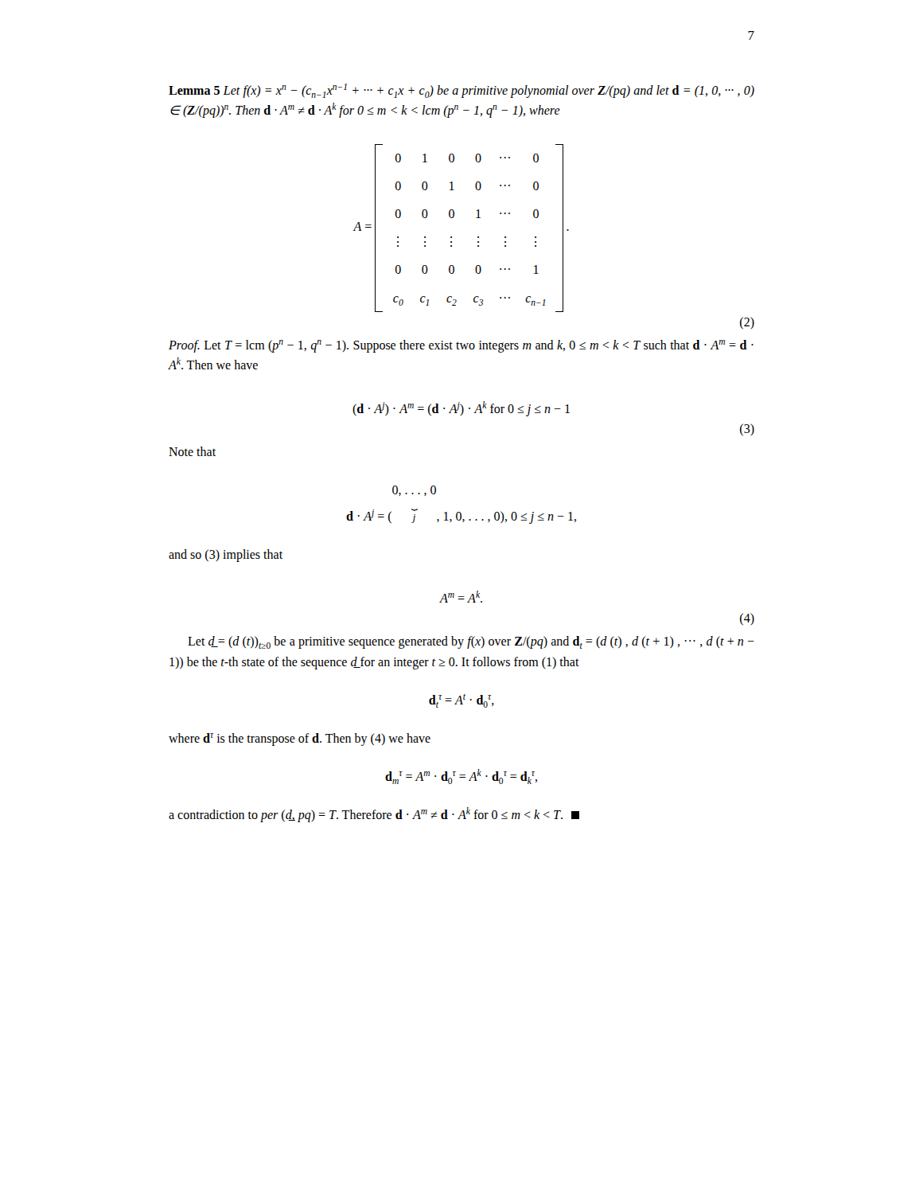7
Lemma 5 Let f(x) = xn − (cn−1xn−1 + ··· + c1x + c0) be a primitive polynomial over Z/(pq) and let d = (1, 0, ··· , 0) ∈ (Z/(pq))n. Then d · Am ≠ d · Ak for 0 ≤ m < k < lcm (pn − 1, qn − 1), where
A =
| 0 | 1 | 0 | 0 | ··· | 0 |
| 0 | 0 | 1 | 0 | ··· | 0 |
| 0 | 0 | 0 | 1 | ··· | 0 |
| ⋮ | ⋮ | ⋮ | ⋮ | ⋮ | ⋮ |
| 0 | 0 | 0 | 0 | ··· | 1 |
| c 0 | c 1 | c 2 | c 3 | ··· | c n−1 |
.
(2)
Proof. Let T = lcm (pn − 1, qn − 1). Suppose there exist two integers m and k, 0 ≤ m < k < T such that d · Am = d · Ak. Then we have
(d · Aj) · Am = (d · Aj) · Ak for 0 ≤ j ≤ n − 1
(3)
Note that
d · Aj = (0, . . . , 0⏟j, 1, 0, . . . , 0), 0 ≤ j ≤ n − 1,
and so (3) implies that
Am = Ak.
(4)
Let d̲ = (d (t))t≥0 be a primitive sequence generated by f(x) over Z/(pq) and dt = (d (t) , d (t + 1) , ··· , d (t + n − 1)) be the t-th state of the sequence d̲ for an integer t ≥ 0. It follows from (1) that
dtτ = At · d0τ,
where dτ is the transpose of d. Then by (4) we have
dmτ = Am · d0τ = Ak · d0τ = dkτ,
a contradiction to per (d̲, pq) = T. Therefore d · Am ≠ d · Ak for 0 ≤ m < k < T.